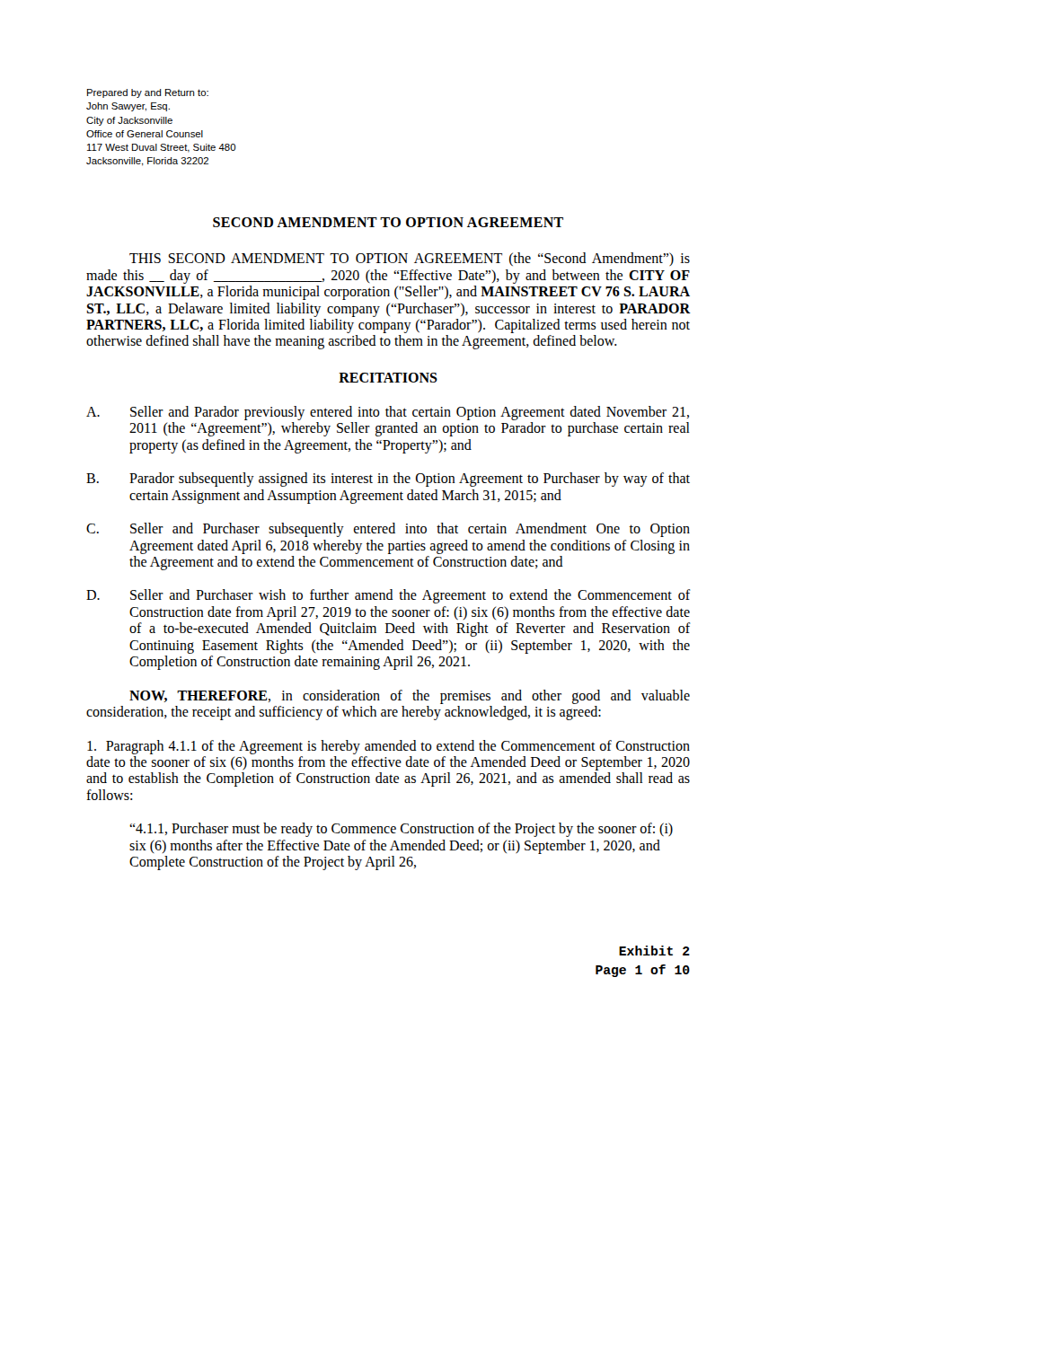Prepared by and Return to:
John Sawyer, Esq.
City of Jacksonville
Office of General Counsel
117 West Duval Street, Suite 480
Jacksonville, Florida 32202
SECOND AMENDMENT TO OPTION AGREEMENT
THIS SECOND AMENDMENT TO OPTION AGREEMENT (the “Second Amendment”) is made this __ day of _______________, 2020 (the “Effective Date”), by and between the CITY OF JACKSONVILLE, a Florida municipal corporation ("Seller"), and MAINSTREET CV 76 S. LAURA ST., LLC, a Delaware limited liability company (“Purchaser”), successor in interest to PARADOR PARTNERS, LLC, a Florida limited liability company (“Parador”). Capitalized terms used herein not otherwise defined shall have the meaning ascribed to them in the Agreement, defined below.
RECITATIONS
A.
Seller and Parador previously entered into that certain Option Agreement dated November 21, 2011 (the “Agreement”), whereby Seller granted an option to Parador to purchase certain real property (as defined in the Agreement, the “Property”); and
B.
Parador subsequently assigned its interest in the Option Agreement to Purchaser by way of that certain Assignment and Assumption Agreement dated March 31, 2015; and
C.
Seller and Purchaser subsequently entered into that certain Amendment One to Option Agreement dated April 6, 2018 whereby the parties agreed to amend the conditions of Closing in the Agreement and to extend the Commencement of Construction date; and
D.
Seller and Purchaser wish to further amend the Agreement to extend the Commencement of Construction date from April 27, 2019 to the sooner of: (i) six (6) months from the effective date of a to-be-executed Amended Quitclaim Deed with Right of Reverter and Reservation of Continuing Easement Rights (the “Amended Deed”); or (ii) September 1, 2020, with the Completion of Construction date remaining April 26, 2021.
NOW, THEREFORE, in consideration of the premises and other good and valuable consideration, the receipt and sufficiency of which are hereby acknowledged, it is agreed:
1. Paragraph 4.1.1 of the Agreement is hereby amended to extend the Commencement of Construction date to the sooner of six (6) months from the effective date of the Amended Deed or September 1, 2020 and to establish the Completion of Construction date as April 26, 2021, and as amended shall read as follows:
“4.1.1, Purchaser must be ready to Commence Construction of the Project by the sooner of: (i) six (6) months after the Effective Date of the Amended Deed; or (ii) September 1, 2020, and Complete Construction of the Project by April 26,
Exhibit 2
Page 1 of 10